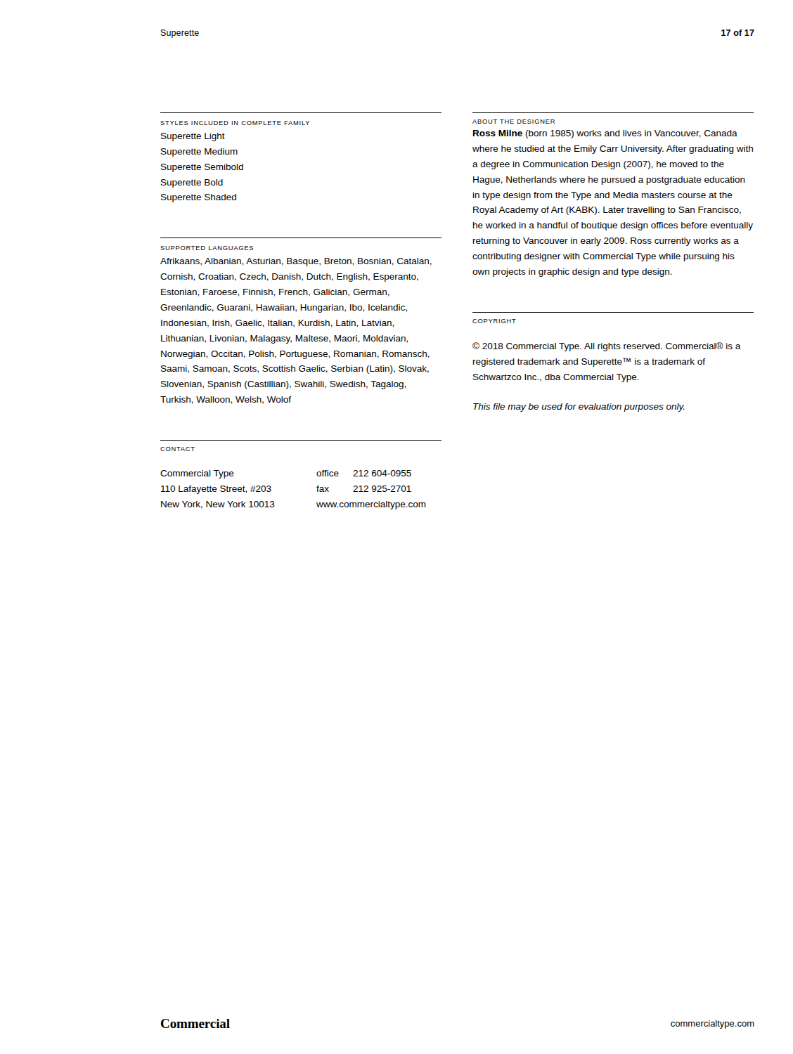Superette
17 of 17
Styles included in complete family
Superette Light
Superette Medium
Superette Semibold
Superette Bold
Superette Shaded
Supported languages
Afrikaans, Albanian, Asturian, Basque, Breton, Bosnian, Catalan, Cornish, Croatian, Czech, Danish, Dutch, English, Esperanto, Estonian, Faroese, Finnish, French, Galician, German, Greenlandic, Guarani, Hawaiian, Hungarian, Ibo, Icelandic, Indonesian, Irish, Gaelic, Italian, Kurdish, Latin, Latvian, Lithuanian, Livonian, Malagasy, Maltese, Maori, Moldavian, Norwegian, Occitan, Polish, Portuguese, Romanian, Romansch, Saami, Samoan, Scots, Scottish Gaelic, Serbian (Latin), Slovak, Slovenian, Spanish (Castillian), Swahili, Swedish, Tagalog, Turkish, Walloon, Welsh, Wolof
Contact
| Commercial Type | office | 212 604-0955 |
| 110 Lafayette Street, #203 | fax | 212 925-2701 |
| New York, New York 10013 | www.commercialtype.com |
About the designer
Ross Milne (born 1985) works and lives in Vancouver, Canada where he studied at the Emily Carr University. After graduating with a degree in Communication Design (2007), he moved to the Hague, Netherlands where he pursued a postgraduate education in type design from the Type and Media masters course at the Royal Academy of Art (KABK). Later travelling to San Francisco, he worked in a handful of boutique design offices before eventually returning to Vancouver in early 2009. Ross currently works as a contributing designer with Commercial Type while pursuing his own projects in graphic design and type design.
Copyright
© 2018 Commercial Type. All rights reserved. Commercial® is a registered trademark and Superette™ is a trademark of Schwartzco Inc., dba Commercial Type.
This file may be used for evaluation purposes only.
Commercial
commercialtype.com